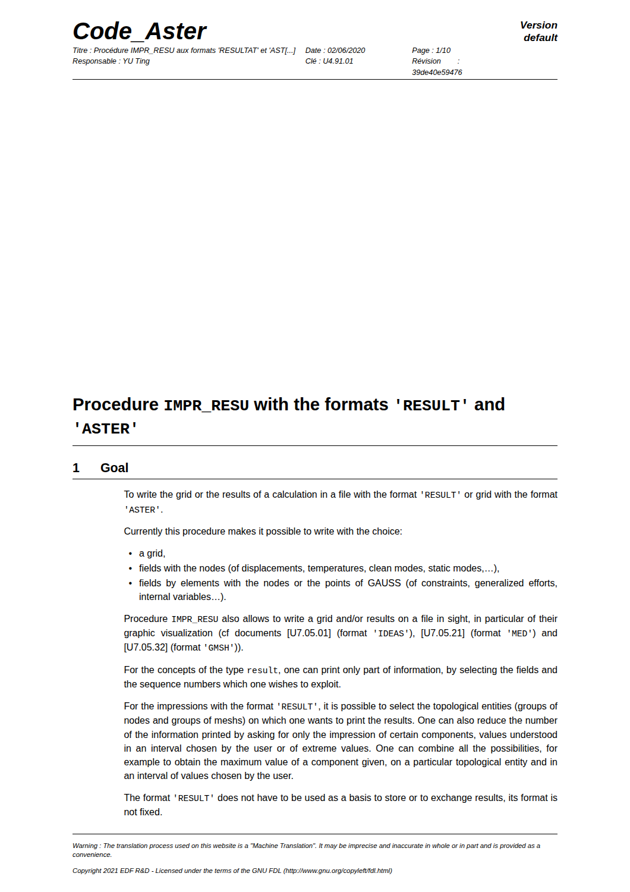Version default
Code_Aster
| Titre : Procédure IMPR_RESU aux formats 'RESULTAT' et 'AST[...] | Date : 02/06/2020 | Page : 1/10 |
| Responsable : YU Ting | Clé : U4.91.01 | Révision : 39de40e59476 |
Procedure IMPR_RESU with the formats 'RESULT' and 'ASTER'
1 Goal
To write the grid or the results of a calculation in a file with the format 'RESULT' or grid with the format 'ASTER'.
Currently this procedure makes it possible to write with the choice:
a grid,
fields with the nodes (of displacements, temperatures, clean modes, static modes,…),
fields by elements with the nodes or the points of GAUSS (of constraints, generalized efforts, internal variables…).
Procedure IMPR_RESU also allows to write a grid and/or results on a file in sight, in particular of their graphic visualization (cf documents [U7.05.01] (format 'IDEAS'), [U7.05.21] (format 'MED') and [U7.05.32] (format 'GMSH')).
For the concepts of the type result, one can print only part of information, by selecting the fields and the sequence numbers which one wishes to exploit.
For the impressions with the format 'RESULT', it is possible to select the topological entities (groups of nodes and groups of meshs) on which one wants to print the results. One can also reduce the number of the information printed by asking for only the impression of certain components, values understood in an interval chosen by the user or of extreme values. One can combine all the possibilities, for example to obtain the maximum value of a component given, on a particular topological entity and in an interval of values chosen by the user.
The format 'RESULT' does not have to be used as a basis to store or to exchange results, its format is not fixed.
Warning : The translation process used on this website is a "Machine Translation". It may be imprecise and inaccurate in whole or in part and is provided as a convenience.
Copyright 2021 EDF R&D - Licensed under the terms of the GNU FDL (http://www.gnu.org/copyleft/fdl.html)